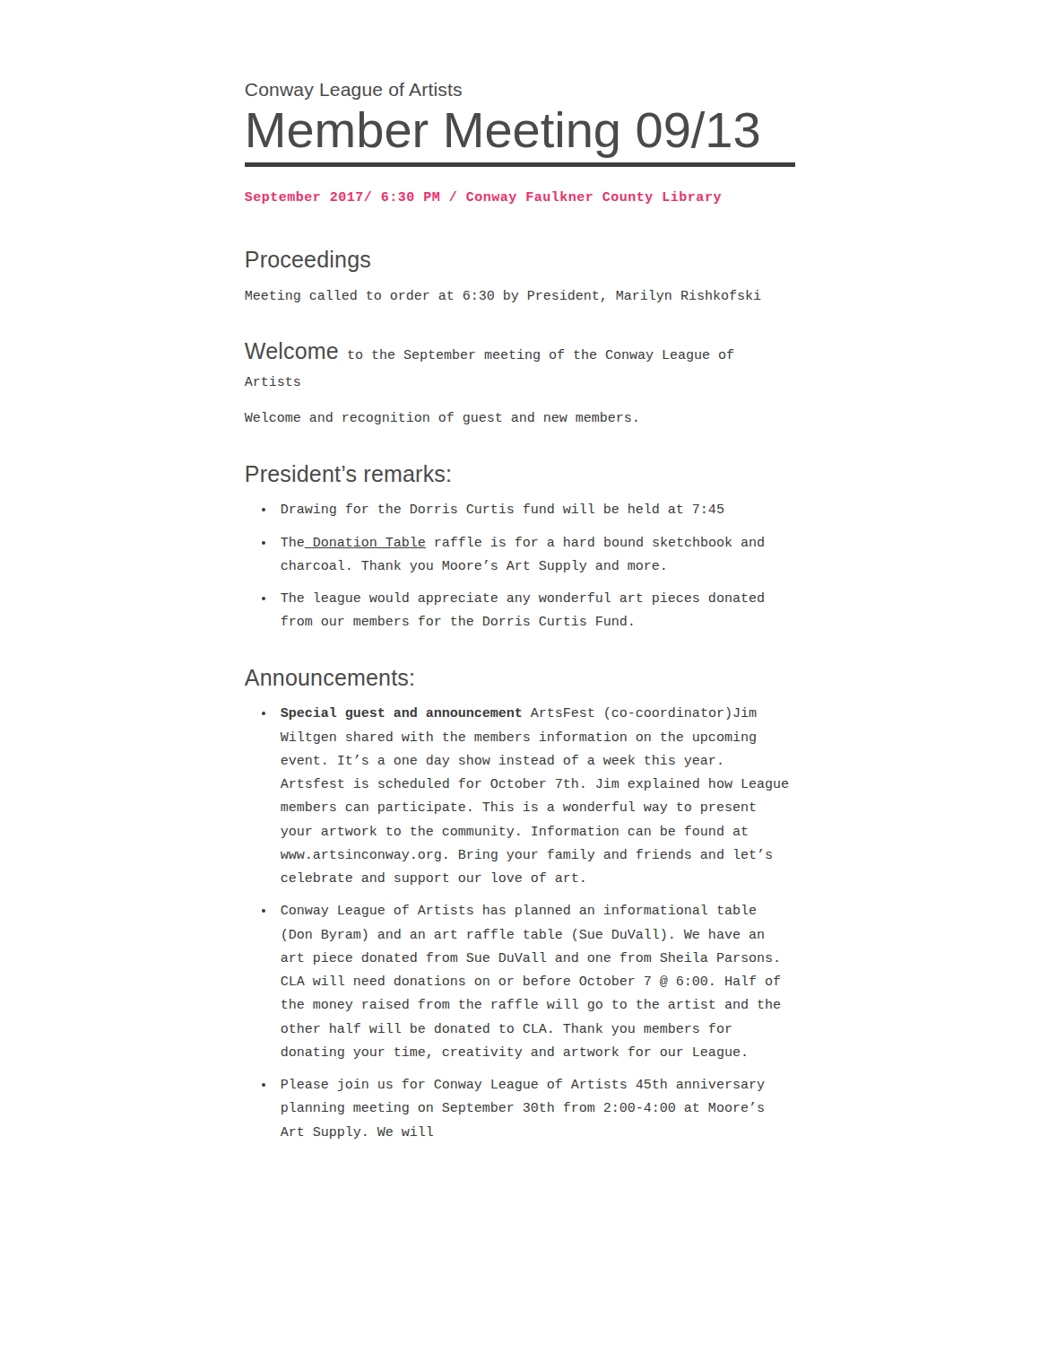Conway League of Artists
Member Meeting 09/13
September 2017/ 6:30 PM / Conway Faulkner County Library
Proceedings
Meeting called to order at 6:30 by President, Marilyn Rishkofski
Welcome to the September meeting of the Conway League of Artists
Welcome and recognition of guest and new members.
President’s remarks:
Drawing for the Dorris Curtis fund will be held at 7:45
The Donation Table raffle is for a hard bound sketchbook and charcoal. Thank you Moore’s Art Supply and more.
The league would appreciate any wonderful art pieces donated from our members for the Dorris Curtis Fund.
Announcements:
Special guest and announcement ArtsFest (co-coordinator)Jim Wiltgen shared with the members information on the upcoming event. It’s a one day show instead of a week this year. Artsfest is scheduled for October 7th. Jim explained how League members can participate. This is a wonderful way to present your artwork to the community. Information can be found at www.artsinconway.org. Bring your family and friends and let’s celebrate and support our love of art.
Conway League of Artists has planned an informational table (Don Byram) and an art raffle table (Sue DuVall). We have an art piece donated from Sue DuVall and one from Sheila Parsons. CLA will need donations on or before October 7 @ 6:00. Half of the money raised from the raffle will go to the artist and the other half will be donated to CLA. Thank you members for donating your time, creativity and artwork for our League.
Please join us for Conway League of Artists 45th anniversary planning meeting on September 30th from 2:00-4:00 at Moore’s Art Supply. We will